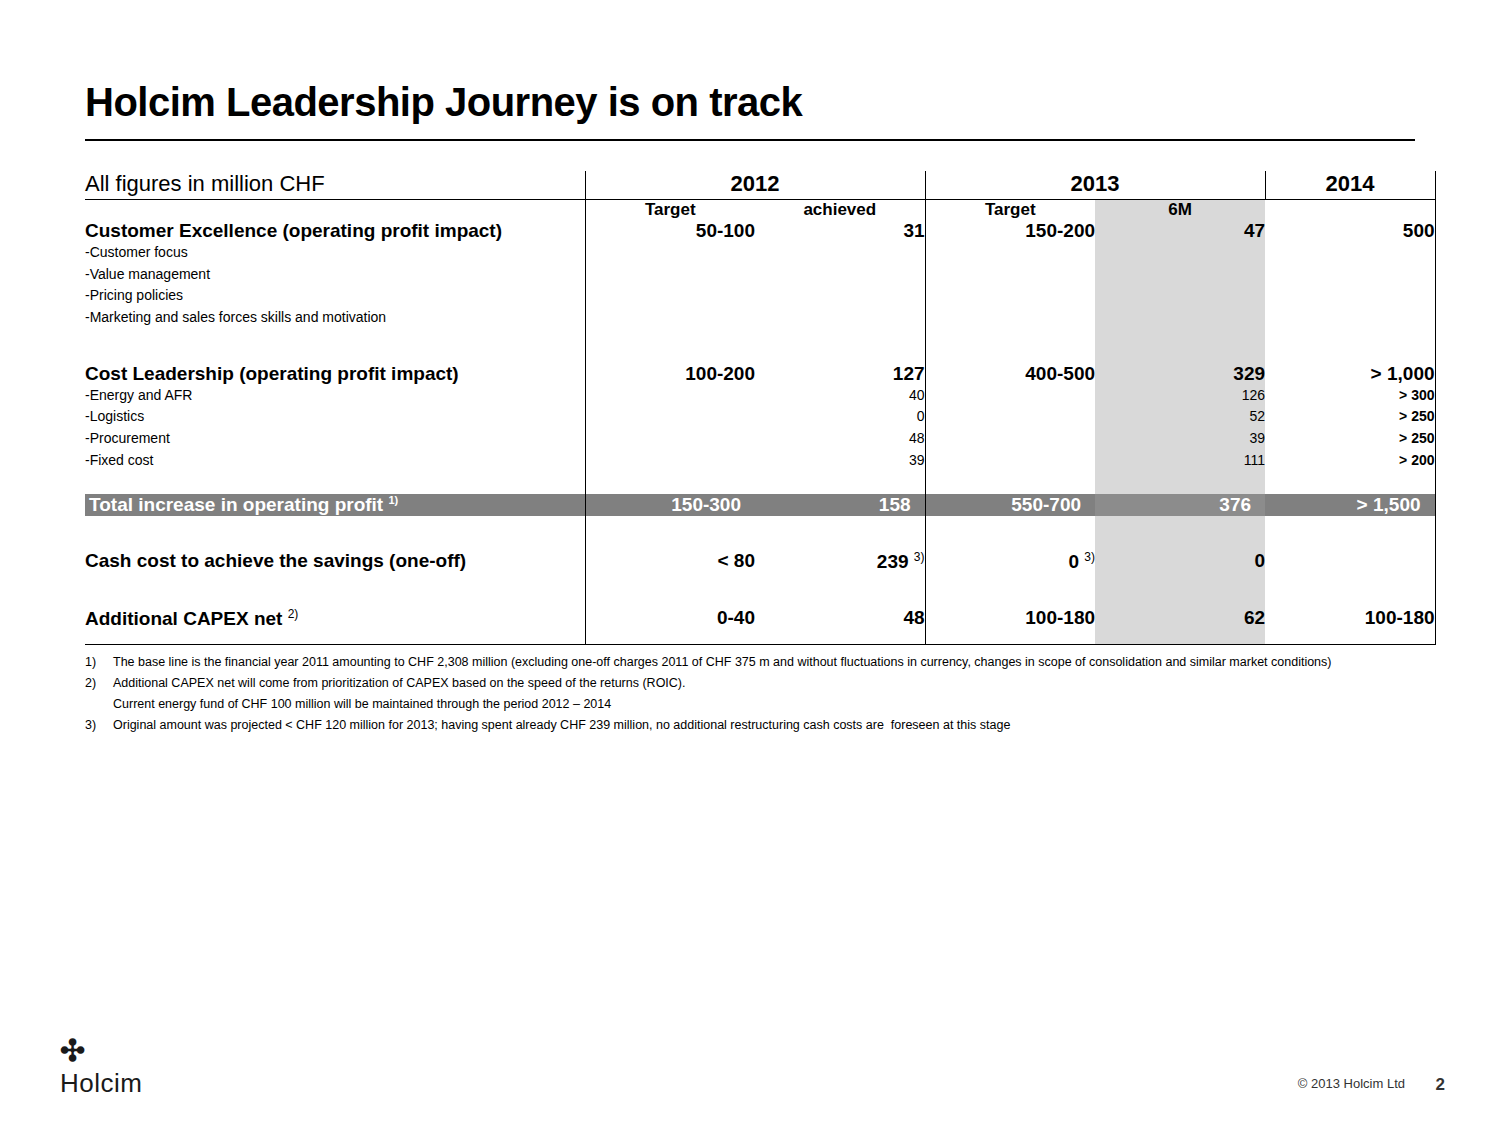Holcim Leadership Journey is on track
| All figures in million CHF | 2012 | 2013 | 2014 |
| | Target | achieved | Target | 6M | |
| Customer Excellence (operating profit impact) | 50-100 | 31 | 150-200 | 47 | 500 |
| -Customer focus -Value management -Pricing policies -Marketing and sales forces skills and motivation | | | | | |
| Cost Leadership (operating profit impact) | 100-200 | 127 | 400-500 | 329 | > 1,000 |
| -Energy and AFR -Logistics -Procurement -Fixed cost | | 40 0 48 39 | | 126 52 39 111 | > 300 > 250 > 250 > 200 |
| Total increase in operating profit 1) | 150-300 | 158 | 550-700 | 376 | > 1,500 |
| Cash cost to achieve the savings (one-off) | < 80 | 239 3) | 0 3) | 0 | |
| Additional CAPEX net 2) | 0-40 | 48 | 100-180 | 62 | 100-180 |
| 1) | The base line is the financial year 2011 amounting to CHF 2,308 million (excluding one-off charges 2011 of CHF 375 m and without fluctuations in currency, changes in scope of consolidation and similar market conditions) |
| 2) | Additional CAPEX net will come from prioritization of CAPEX based on the speed of the returns (ROIC). |
| | Current energy fund of CHF 100 million will be maintained through the period 2012 – 2014 |
| 3) | Original amount was projected < CHF 120 million for 2013; having spent already CHF 239 million, no additional restructuring cash costs are foreseen at this stage |
✣
Holcim
© 2013 Holcim Ltd
2